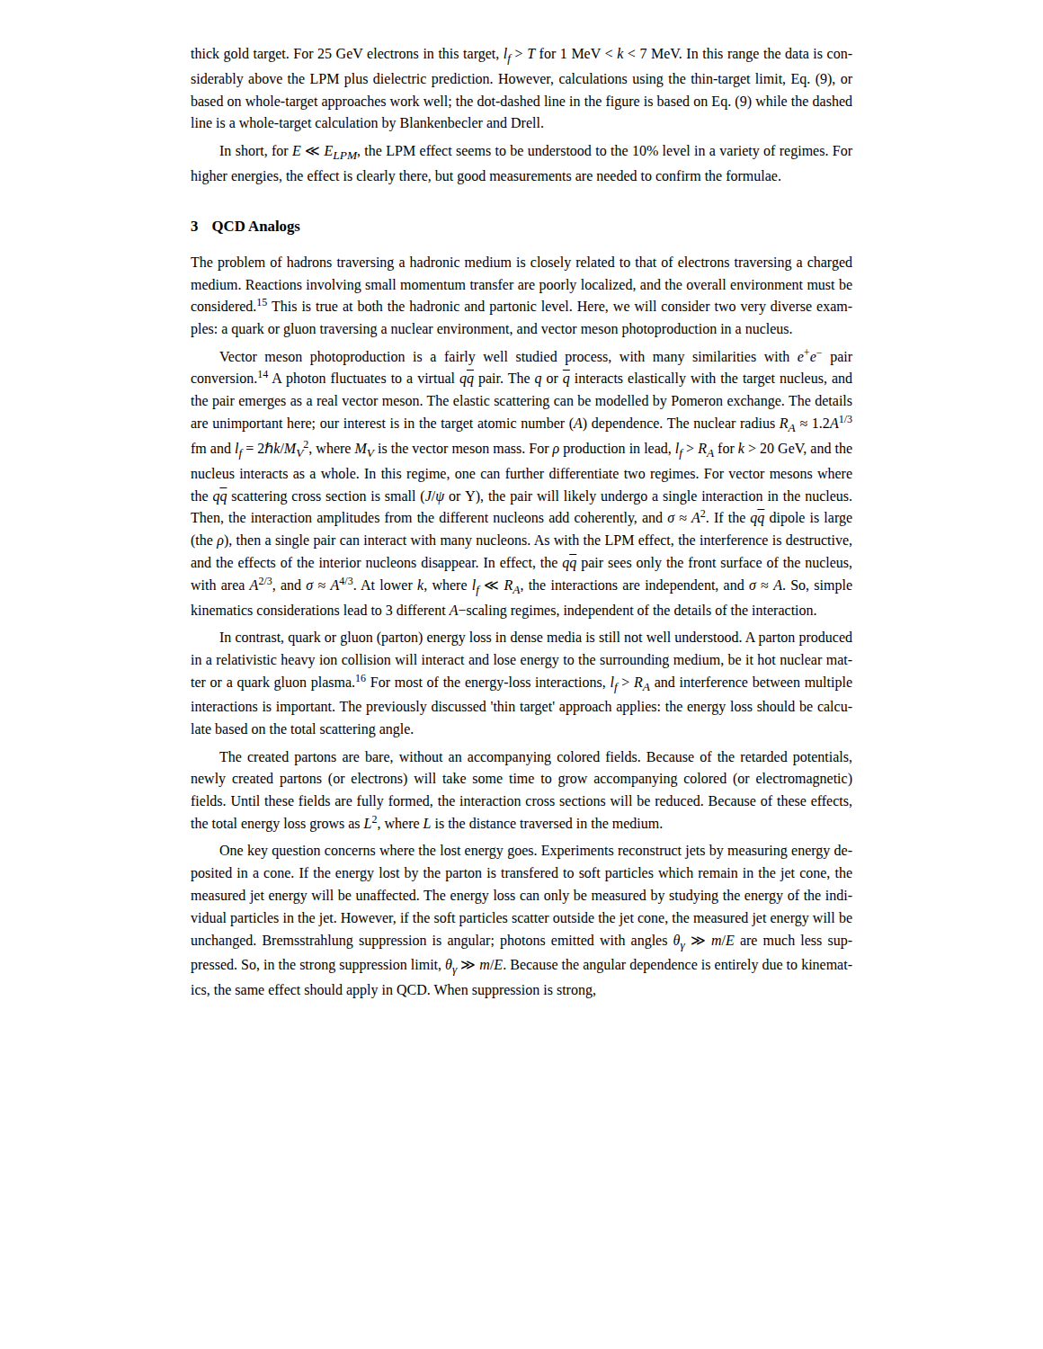thick gold target. For 25 GeV electrons in this target, lf > T for 1 MeV < k < 7 MeV. In this range the data is considerably above the LPM plus dielectric prediction. However, calculations using the thin-target limit, Eq. (9), or based on whole-target approaches work well; the dot-dashed line in the figure is based on Eq. (9) while the dashed line is a whole-target calculation by Blankenbecler and Drell.
In short, for E ≪ ELPM, the LPM effect seems to be understood to the 10% level in a variety of regimes. For higher energies, the effect is clearly there, but good measurements are needed to confirm the formulae.
3 QCD Analogs
The problem of hadrons traversing a hadronic medium is closely related to that of electrons traversing a charged medium. Reactions involving small momentum transfer are poorly localized, and the overall environment must be considered.15 This is true at both the hadronic and partonic level. Here, we will consider two very diverse examples: a quark or gluon traversing a nuclear environment, and vector meson photoproduction in a nucleus.
Vector meson photoproduction is a fairly well studied process, with many similarities with e+e− pair conversion.14 A photon fluctuates to a virtual qq pair. The q or q interacts elastically with the target nucleus, and the pair emerges as a real vector meson. The elastic scattering can be modelled by Pomeron exchange. The details are unimportant here; our interest is in the target atomic number (A) dependence. The nuclear radius RA ≈ 1.2A1/3 fm and lf = 2ℏk/MV2, where MV is the vector meson mass. For ρ production in lead, lf > RA for k > 20 GeV, and the nucleus interacts as a whole. In this regime, one can further differentiate two regimes. For vector mesons where the qq scattering cross section is small (J/ψ or Υ), the pair will likely undergo a single interaction in the nucleus. Then, the interaction amplitudes from the different nucleons add coherently, and σ ≈ A2. If the qq dipole is large (the ρ), then a single pair can interact with many nucleons. As with the LPM effect, the interference is destructive, and the effects of the interior nucleons disappear. In effect, the qq pair sees only the front surface of the nucleus, with area A2/3, and σ ≈ A4/3. At lower k, where lf ≪ RA, the interactions are independent, and σ ≈ A. So, simple kinematics considerations lead to 3 different A−scaling regimes, independent of the details of the interaction.
In contrast, quark or gluon (parton) energy loss in dense media is still not well understood. A parton produced in a relativistic heavy ion collision will interact and lose energy to the surrounding medium, be it hot nuclear matter or a quark gluon plasma.16 For most of the energy-loss interactions, lf > RA and interference between multiple interactions is important. The previously discussed 'thin target' approach applies: the energy loss should be calculate based on the total scattering angle.
The created partons are bare, without an accompanying colored fields. Because of the retarded potentials, newly created partons (or electrons) will take some time to grow accompanying colored (or electromagnetic) fields. Until these fields are fully formed, the interaction cross sections will be reduced. Because of these effects, the total energy loss grows as L2, where L is the distance traversed in the medium.
One key question concerns where the lost energy goes. Experiments reconstruct jets by measuring energy deposited in a cone. If the energy lost by the parton is transfered to soft particles which remain in the jet cone, the measured jet energy will be unaffected. The energy loss can only be measured by studying the energy of the individual particles in the jet. However, if the soft particles scatter outside the jet cone, the measured jet energy will be unchanged. Bremsstrahlung suppression is angular; photons emitted with angles θγ ≫ m/E are much less suppressed. So, in the strong suppression limit, θγ ≫ m/E. Because the angular dependence is entirely due to kinematics, the same effect should apply in QCD. When suppression is strong,